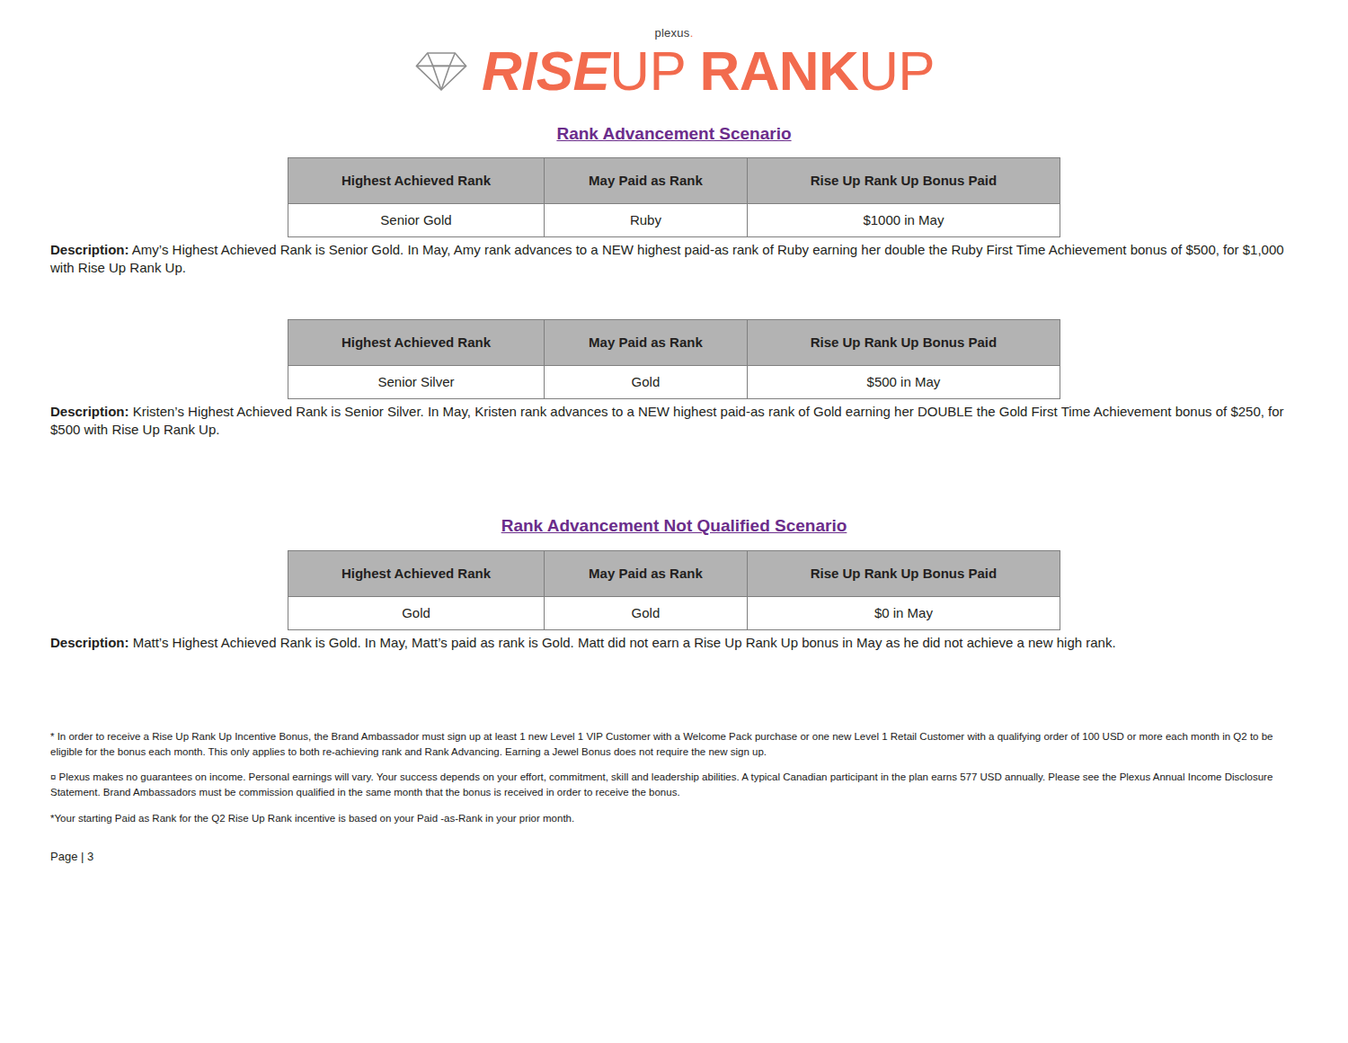plexus.
RISE UP RANK UP
Rank Advancement Scenario
| Highest Achieved Rank | May Paid as Rank | Rise Up Rank Up Bonus Paid |
| --- | --- | --- |
| Senior Gold | Ruby | $1000 in May |
Description: Amy’s Highest Achieved Rank is Senior Gold. In May, Amy rank advances to a NEW highest paid-as rank of Ruby earning her double the Ruby First Time Achievement bonus of $500, for $1,000 with Rise Up Rank Up.
| Highest Achieved Rank | May Paid as Rank | Rise Up Rank Up Bonus Paid |
| --- | --- | --- |
| Senior Silver | Gold | $500 in May |
Description: Kristen’s Highest Achieved Rank is Senior Silver. In May, Kristen rank advances to a NEW highest paid-as rank of Gold earning her DOUBLE the Gold First Time Achievement bonus of $250, for $500 with Rise Up Rank Up.
Rank Advancement Not Qualified Scenario
| Highest Achieved Rank | May Paid as Rank | Rise Up Rank Up Bonus Paid |
| --- | --- | --- |
| Gold | Gold | $0 in May |
Description: Matt’s Highest Achieved Rank is Gold. In May, Matt’s paid as rank is Gold. Matt did not earn a Rise Up Rank Up bonus in May as he did not achieve a new high rank.
* In order to receive a Rise Up Rank Up Incentive Bonus, the Brand Ambassador must sign up at least 1 new Level 1 VIP Customer with a Welcome Pack purchase or one new Level 1 Retail Customer with a qualifying order of 100 USD or more each month in Q2 to be eligible for the bonus each month. This only applies to both re-achieving rank and Rank Advancing. Earning a Jewel Bonus does not require the new sign up.
¤ Plexus makes no guarantees on income. Personal earnings will vary. Your success depends on your effort, commitment, skill and leadership abilities. A typical Canadian participant in the plan earns 577 USD annually. Please see the Plexus Annual Income Disclosure Statement. Brand Ambassadors must be commission qualified in the same month that the bonus is received in order to receive the bonus.
*Your starting Paid as Rank for the Q2 Rise Up Rank incentive is based on your Paid -as-Rank in your prior month.
Page | 3